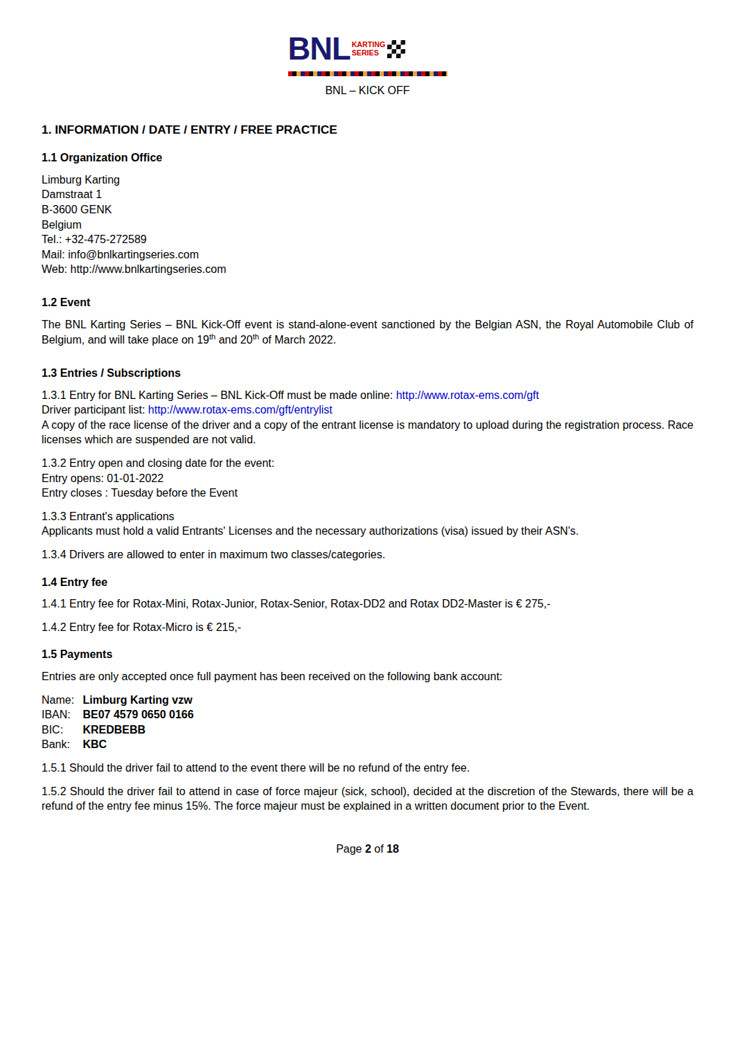BNL KARTING
SERIES
BNL – KICK OFF
1. INFORMATION / DATE / ENTRY / FREE PRACTICE
1.1 Organization Office
Limburg Karting
Damstraat 1
B-3600 GENK
Belgium
Tel.: +32-475-272589
Mail: info@bnlkartingseries.com
Web: http://www.bnlkartingseries.com
1.2 Event
The BNL Karting Series – BNL Kick-Off event is stand-alone-event sanctioned by the Belgian ASN, the Royal Automobile Club of Belgium, and will take place on 19th and 20th of March 2022.
1.3 Entries / Subscriptions
1.3.1 Entry for BNL Karting Series – BNL Kick-Off must be made online: http://www.rotax-ems.com/gft
Driver participant list: http://www.rotax-ems.com/gft/entrylist
A copy of the race license of the driver and a copy of the entrant license is mandatory to upload during the registration process. Race licenses which are suspended are not valid.
1.3.2 Entry open and closing date for the event:
Entry opens: 01-01-2022
Entry closes : Tuesday before the Event
1.3.3 Entrant's applications
Applicants must hold a valid Entrants' Licenses and the necessary authorizations (visa) issued by their ASN's.
1.3.4 Drivers are allowed to enter in maximum two classes/categories.
1.4 Entry fee
1.4.1 Entry fee for Rotax-Mini, Rotax-Junior, Rotax-Senior, Rotax-DD2 and Rotax DD2-Master is € 275,-
1.4.2 Entry fee for Rotax-Micro is € 215,-
1.5 Payments
Entries are only accepted once full payment has been received on the following bank account:
Name: Limburg Karting vzw
IBAN: BE07 4579 0650 0166
BIC: KREDBEBB
Bank: KBC
1.5.1 Should the driver fail to attend to the event there will be no refund of the entry fee.
1.5.2 Should the driver fail to attend in case of force majeur (sick, school), decided at the discretion of the Stewards, there will be a refund of the entry fee minus 15%. The force majeur must be explained in a written document prior to the Event.
Page 2 of 18